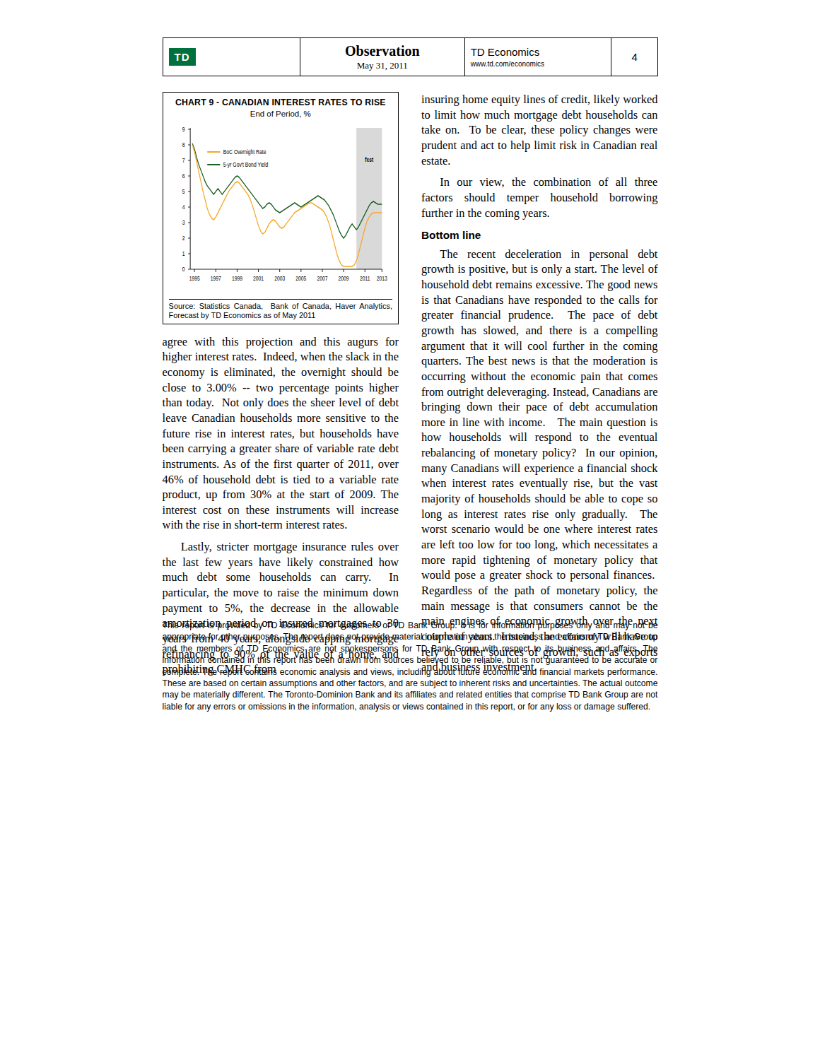TD
Observation
May 31, 2011
TD Economics
www.td.com/economics
4
CHART 9 - CANADIAN INTEREST RATES TO RISE
End of Period, %
0 1 2 3 4 5 6 7 8 9 1995 1997 1999 2001 2003 2005 2007 2009 2011 2013 fcst BoC Overnight Rate 5-yr Gov't Bond Yield
Source: Statistics Canada, Bank of Canada, Haver Analytics, Forecast by TD Economics as of May 2011
agree with this projection and this augurs for higher interest rates. Indeed, when the slack in the economy is eliminated, the overnight should be close to 3.00% -- two percentage points higher than today. Not only does the sheer level of debt leave Canadian households more sensitive to the future rise in interest rates, but households have been carrying a greater share of variable rate debt instruments. As of the first quarter of 2011, over 46% of household debt is tied to a variable rate product, up from 30% at the start of 2009. The interest cost on these instruments will increase with the rise in short-term interest rates.
Lastly, stricter mortgage insurance rules over the last few years have likely constrained how much debt some households can carry. In particular, the move to raise the minimum down payment to 5%, the decrease in the allowable amortization period on insured mortgages to 30 years from 40 years, alongside capping mortgage refinancing to 90% of the value of a home, and prohibiting CMHC from
insuring home equity lines of credit, likely worked to limit how much mortgage debt households can take on. To be clear, these policy changes were prudent and act to help limit risk in Canadian real estate.
In our view, the combination of all three factors should temper household borrowing further in the coming years.
Bottom line
The recent deceleration in personal debt growth is positive, but is only a start. The level of household debt remains excessive. The good news is that Canadians have responded to the calls for greater financial prudence. The pace of debt growth has slowed, and there is a compelling argument that it will cool further in the coming quarters. The best news is that the moderation is occurring without the economic pain that comes from outright deleveraging. Instead, Canadians are bringing down their pace of debt accumulation more in line with income. The main question is how households will respond to the eventual rebalancing of monetary policy? In our opinion, many Canadians will experience a financial shock when interest rates eventually rise, but the vast majority of households should be able to cope so long as interest rates rise only gradually. The worst scenario would be one where interest rates are left too low for too long, which necessitates a more rapid tightening of monetary policy that would pose a greater shock to personal finances. Regardless of the path of monetary policy, the main message is that consumers cannot be the main engines of economic growth over the next couple of years. Instead, the economy will have to rely on other sources of growth, such as exports and business investment.
This report is provided by TD Economics for customers of TD Bank Group. It is for information purposes only and may not be appropriate for other purposes. The report does not provide material information about the business and affairs of TD Bank Group and the members of TD Economics are not spokespersons for TD Bank Group with respect to its business and affairs. The information contained in this report has been drawn from sources believed to be reliable, but is not guaranteed to be accurate or complete. The report contains economic analysis and views, including about future economic and financial markets performance. These are based on certain assumptions and other factors, and are subject to inherent risks and uncertainties. The actual outcome may be materially different. The Toronto-Dominion Bank and its affiliates and related entities that comprise TD Bank Group are not liable for any errors or omissions in the information, analysis or views contained in this report, or for any loss or damage suffered.